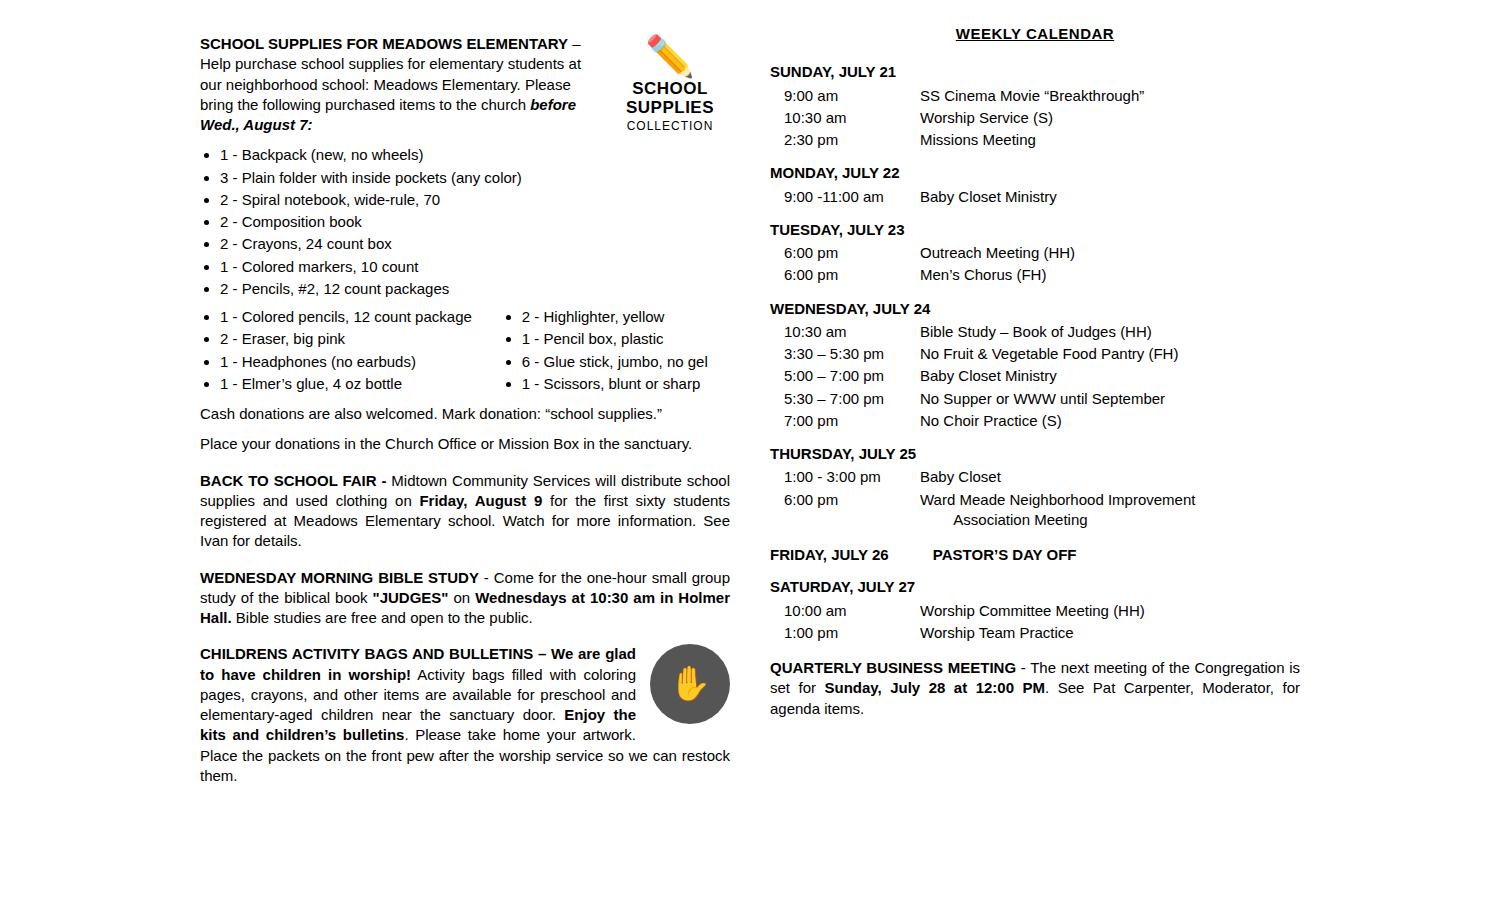✏️ SCHOOL
SUPPLIES COLLECTION
SCHOOL SUPPLIES FOR MEADOWS ELEMENTARY
– Help purchase school supplies for elementary students at our neighborhood school: Meadows Elementary. Please bring the following purchased items to the church before Wed., August 7:
1 - Backpack (new, no wheels)
3 - Plain folder with inside pockets (any color)
2 - Spiral notebook, wide-rule, 70
2 - Composition book
2 - Crayons, 24 count box
1 - Colored markers, 10 count
2 - Pencils, #2, 12 count packages
1 - Colored pencils, 12 count package
2 - Eraser, big pink
1 - Headphones (no earbuds)
1 - Elmer’s glue, 4 oz bottle
2 - Highlighter, yellow
1 - Pencil box, plastic
6 - Glue stick, jumbo, no gel
1 - Scissors, blunt or sharp
Cash donations are also welcomed. Mark donation: “school supplies.”
Place your donations in the Church Office or Mission Box in the sanctuary.
BACK TO SCHOOL FAIR - Midtown Community Services will distribute school supplies and used clothing on Friday, August 9 for the first sixty students registered at Meadows Elementary school. Watch for more information. See Ivan for details.
WEDNESDAY MORNING BIBLE STUDY - Come for the one-hour small group study of the biblical book "JUDGES" on Wednesdays at 10:30 am in Holmer Hall. Bible studies are free and open to the public.
✋
CHILDRENS ACTIVITY BAGS AND BULLETINS – We are glad to have children in worship! Activity bags filled with coloring pages, crayons, and other items are available for preschool and elementary-aged children near the sanctuary door. Enjoy the kits and children’s bulletins. Please take home your artwork. Place the packets on the front pew after the worship service so we can restock them.
WEEKLY CALENDAR
SUNDAY, JULY 21
| 9:00 am | SS Cinema Movie “Breakthrough” |
| 10:30 am | Worship Service (S) |
| 2:30 pm | Missions Meeting |
MONDAY, JULY 22
| 9:00 -11:00 am | Baby Closet Ministry |
TUESDAY, JULY 23
| 6:00 pm | Outreach Meeting (HH) |
| 6:00 pm | Men’s Chorus (FH) |
WEDNESDAY, JULY 24
| 10:30 am | Bible Study – Book of Judges (HH) |
| 3:30 – 5:30 pm | No Fruit & Vegetable Food Pantry (FH) |
| 5:00 – 7:00 pm | Baby Closet Ministry |
| 5:30 – 7:00 pm | No Supper or WWW until September |
| 7:00 pm | No Choir Practice (S) |
THURSDAY, JULY 25
| 1:00 - 3:00 pm | Baby Closet |
| 6:00 pm | Ward Meade Neighborhood Improvement Association Meeting |
FRIDAY, JULY 26 PASTOR’S DAY OFF
SATURDAY, JULY 27
| 10:00 am | Worship Committee Meeting (HH) |
| 1:00 pm | Worship Team Practice |
QUARTERLY BUSINESS MEETING - The next meeting of the Congregation is set for Sunday, July 28 at 12:00 PM. See Pat Carpenter, Moderator, for agenda items.